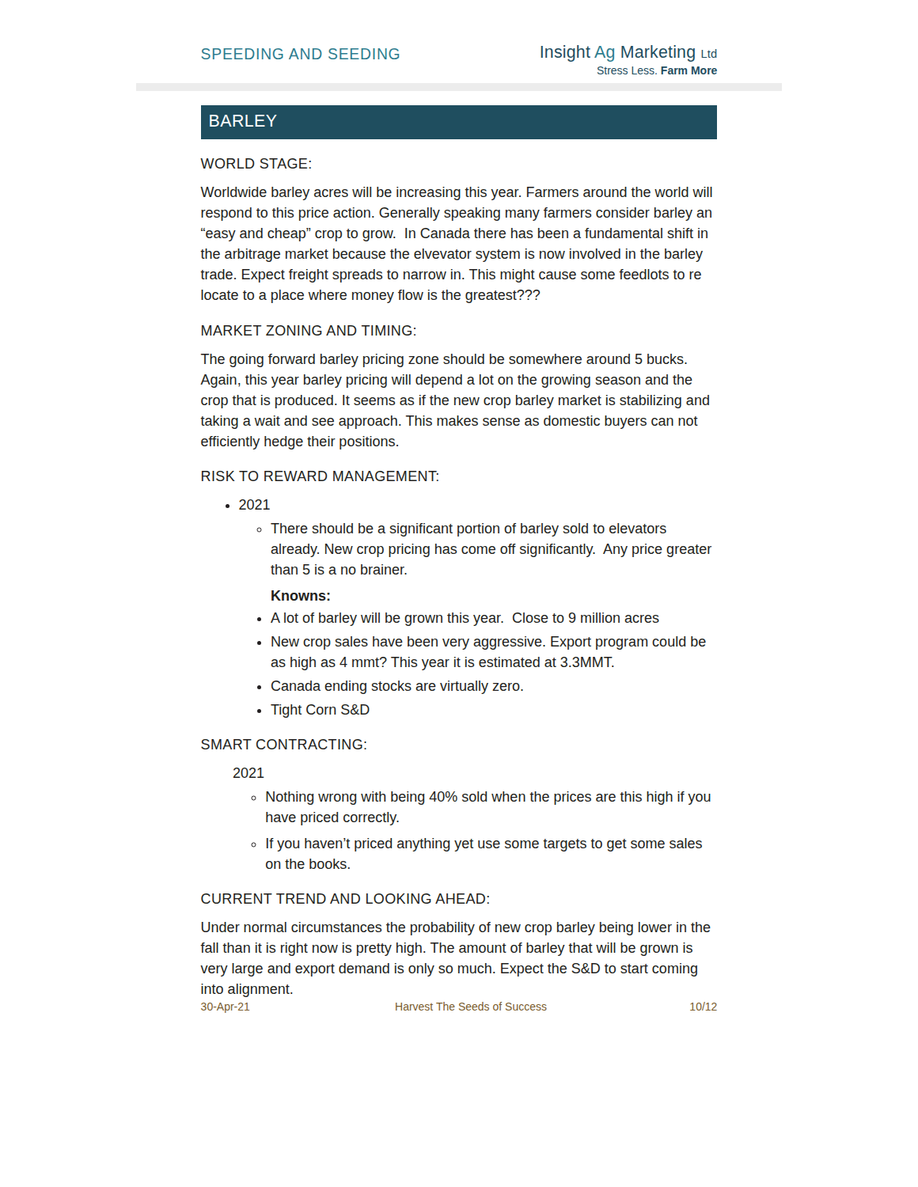Speeding and Seeding
Insight Ag Marketing Ltd
Stress Less. Farm More
BARLEY
World Stage:
Worldwide barley acres will be increasing this year. Farmers around the world will respond to this price action. Generally speaking many farmers consider barley an “easy and cheap” crop to grow. In Canada there has been a fundamental shift in the arbitrage market because the elvevator system is now involved in the barley trade. Expect freight spreads to narrow in. This might cause some feedlots to re locate to a place where money flow is the greatest???
Market Zoning and Timing:
The going forward barley pricing zone should be somewhere around 5 bucks. Again, this year barley pricing will depend a lot on the growing season and the crop that is produced. It seems as if the new crop barley market is stabilizing and taking a wait and see approach. This makes sense as domestic buyers can not efficiently hedge their positions.
Risk to Reward Management:
2021
There should be a significant portion of barley sold to elevators already. New crop pricing has come off significantly. Any price greater than 5 is a no brainer.
Knowns:
A lot of barley will be grown this year. Close to 9 million acres
New crop sales have been very aggressive. Export program could be as high as 4 mmt? This year it is estimated at 3.3MMT.
Canada ending stocks are virtually zero.
Tight Corn S&D
Smart Contracting:
2021
Nothing wrong with being 40% sold when the prices are this high if you have priced correctly.
If you haven’t priced anything yet use some targets to get some sales on the books.
Current Trend and Looking Ahead:
Under normal circumstances the probability of new crop barley being lower in the fall than it is right now is pretty high. The amount of barley that will be grown is very large and export demand is only so much. Expect the S&D to start coming into alignment.
30-Apr-21
Harvest The Seeds of Success
10/12